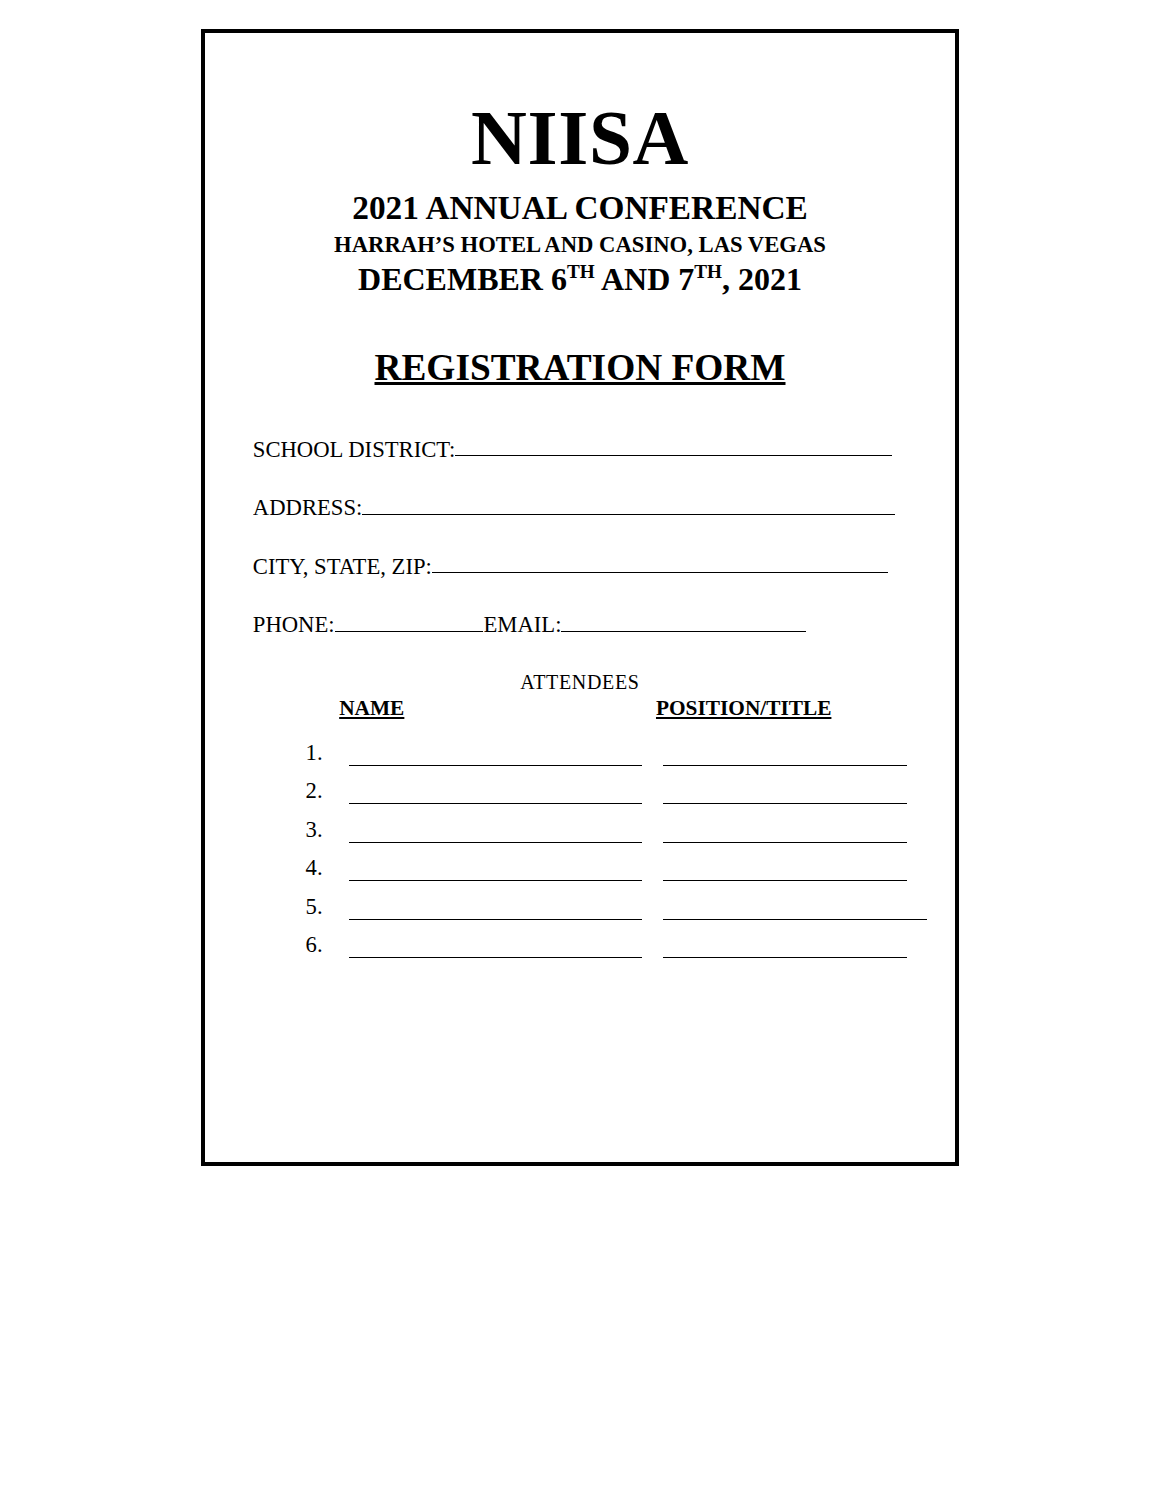NIISA
2021 ANNUAL CONFERENCE
HARRAH’S HOTEL AND CASINO, LAS VEGAS
DECEMBER 6TH AND 7TH, 2021
REGISTRATION FORM
SCHOOL DISTRICT:
ADDRESS:
CITY, STATE, ZIP:
PHONE: EMAIL:
ATTENDEES
NAME POSITION/TITLE